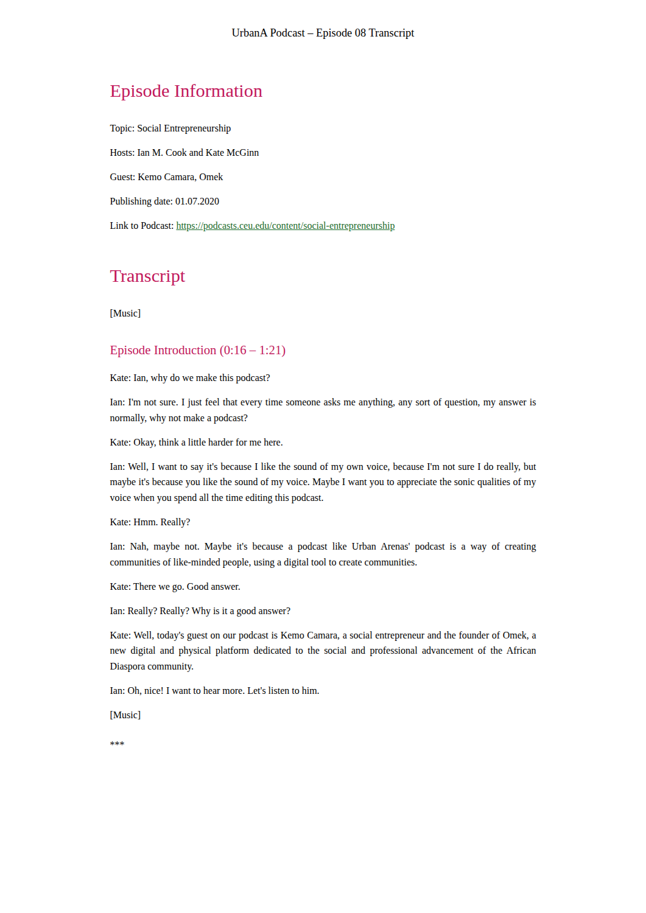UrbanA Podcast – Episode 08 Transcript
Episode Information
Topic: Social Entrepreneurship
Hosts: Ian M. Cook and Kate McGinn
Guest: Kemo Camara, Omek
Publishing date: 01.07.2020
Link to Podcast: https://podcasts.ceu.edu/content/social-entrepreneurship
Transcript
[Music]
Episode Introduction (0:16 – 1:21)
Kate: Ian, why do we make this podcast?
Ian: I'm not sure. I just feel that every time someone asks me anything, any sort of question, my answer is normally, why not make a podcast?
Kate: Okay, think a little harder for me here.
Ian: Well, I want to say it's because I like the sound of my own voice, because I'm not sure I do really, but maybe it's because you like the sound of my voice. Maybe I want you to appreciate the sonic qualities of my voice when you spend all the time editing this podcast.
Kate: Hmm. Really?
Ian: Nah, maybe not. Maybe it's because a podcast like Urban Arenas' podcast is a way of creating communities of like-minded people, using a digital tool to create communities.
Kate: There we go. Good answer.
Ian: Really? Really? Why is it a good answer?
Kate: Well, today's guest on our podcast is Kemo Camara, a social entrepreneur and the founder of Omek, a new digital and physical platform dedicated to the social and professional advancement of the African Diaspora community.
Ian: Oh, nice! I want to hear more. Let's listen to him.
[Music]
***